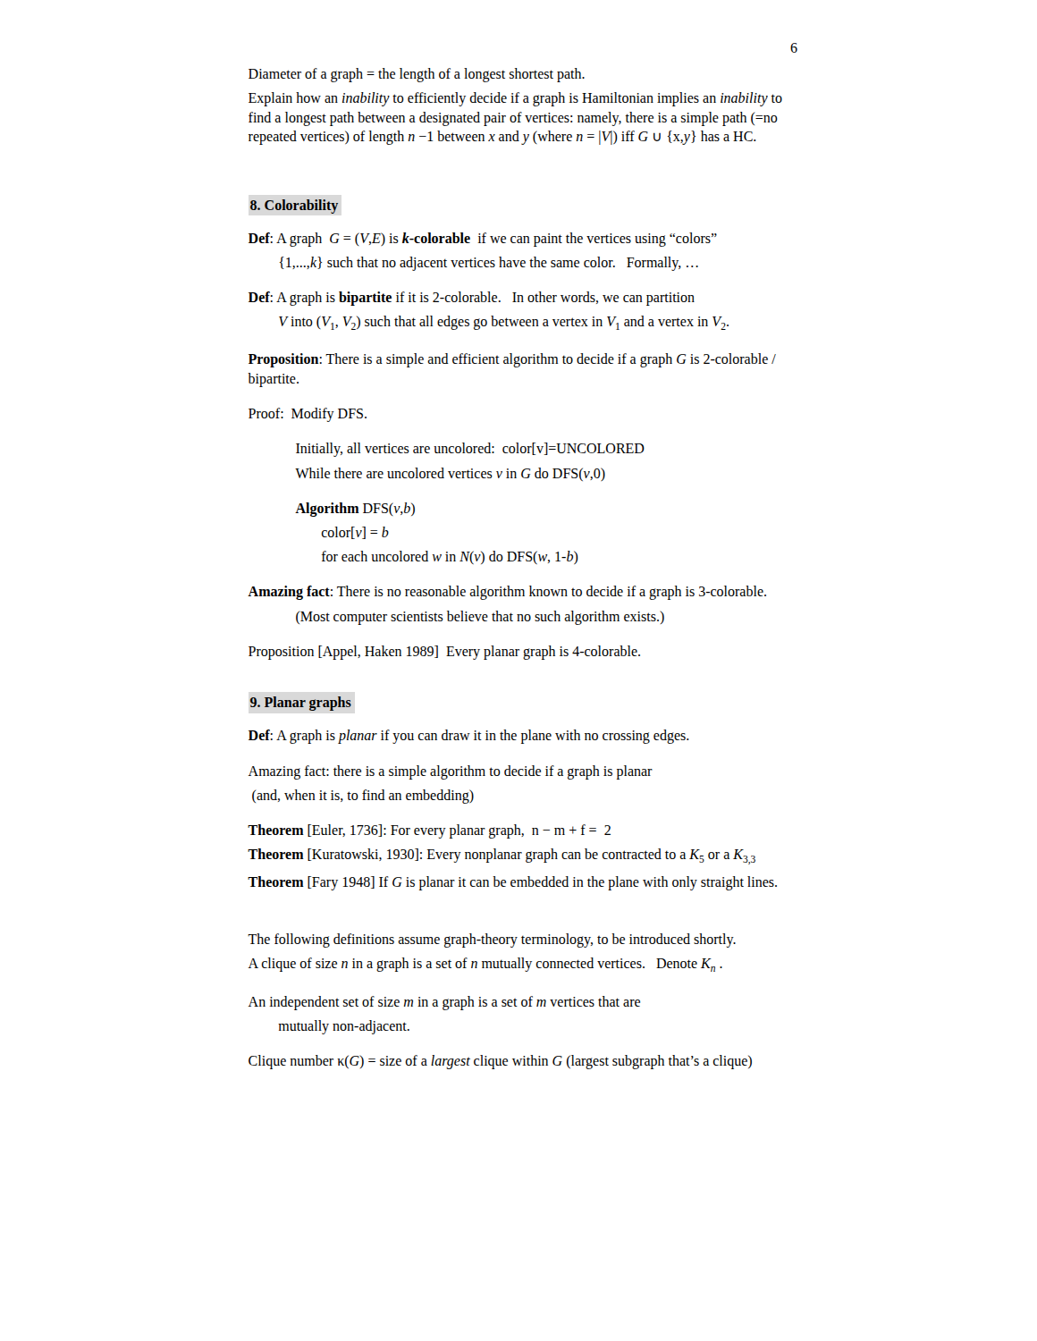6
Diameter of a graph = the length of a longest shortest path.
Explain how an inability to efficiently decide if a graph is Hamiltonian implies an inability to find a longest path between a designated pair of vertices: namely, there is a simple path (=no repeated vertices) of length n −1 between x and y (where n = |V|) iff G ∪ {x,y} has a HC.
8. Colorability
Def: A graph G = (V,E) is k-colorable if we can paint the vertices using “colors”
{1,...,k} such that no adjacent vertices have the same color. Formally, …
Def: A graph is bipartite if it is 2-colorable. In other words, we can partition
V into (V1, V2) such that all edges go between a vertex in V1 and a vertex in V2.
Proposition: There is a simple and efficient algorithm to decide if a graph G is 2-colorable / bipartite.
Proof: Modify DFS.
Initially, all vertices are uncolored: color[v]=UNCOLORED
While there are uncolored vertices v in G do DFS(v,0)
Algorithm DFS(v,b)
color[v] = b
for each uncolored w in N(v) do DFS(w, 1-b)
Amazing fact: There is no reasonable algorithm known to decide if a graph is 3-colorable.
(Most computer scientists believe that no such algorithm exists.)
Proposition [Appel, Haken 1989] Every planar graph is 4-colorable.
9. Planar graphs
Def: A graph is planar if you can draw it in the plane with no crossing edges.
Amazing fact: there is a simple algorithm to decide if a graph is planar
(and, when it is, to find an embedding)
Theorem [Euler, 1736]: For every planar graph, n − m + f = 2
Theorem [Kuratowski, 1930]: Every nonplanar graph can be contracted to a K5 or a K3,3
Theorem [Fary 1948] If G is planar it can be embedded in the plane with only straight lines.
The following definitions assume graph-theory terminology, to be introduced shortly.
A clique of size n in a graph is a set of n mutually connected vertices. Denote Kn .
An independent set of size m in a graph is a set of m vertices that are
mutually non-adjacent.
Clique number κ(G) = size of a largest clique within G (largest subgraph that’s a clique)